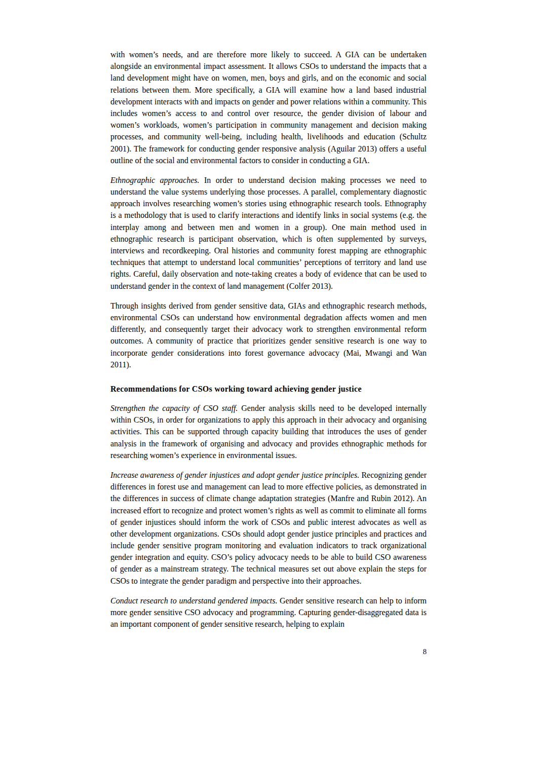with women’s needs, and are therefore more likely to succeed. A GIA can be undertaken alongside an environmental impact assessment. It allows CSOs to understand the impacts that a land development might have on women, men, boys and girls, and on the economic and social relations between them. More specifically, a GIA will examine how a land based industrial development interacts with and impacts on gender and power relations within a community. This includes women’s access to and control over resource, the gender division of labour and women’s workloads, women’s participation in community management and decision making processes, and community well-being, including health, livelihoods and education (Schultz 2001). The framework for conducting gender responsive analysis (Aguilar 2013) offers a useful outline of the social and environmental factors to consider in conducting a GIA.
Ethnographic approaches. In order to understand decision making processes we need to understand the value systems underlying those processes. A parallel, complementary diagnostic approach involves researching women’s stories using ethnographic research tools. Ethnography is a methodology that is used to clarify interactions and identify links in social systems (e.g. the interplay among and between men and women in a group). One main method used in ethnographic research is participant observation, which is often supplemented by surveys, interviews and recordkeeping. Oral histories and community forest mapping are ethnographic techniques that attempt to understand local communities’ perceptions of territory and land use rights. Careful, daily observation and note-taking creates a body of evidence that can be used to understand gender in the context of land management (Colfer 2013).
Through insights derived from gender sensitive data, GIAs and ethnographic research methods, environmental CSOs can understand how environmental degradation affects women and men differently, and consequently target their advocacy work to strengthen environmental reform outcomes. A community of practice that prioritizes gender sensitive research is one way to incorporate gender considerations into forest governance advocacy (Mai, Mwangi and Wan 2011).
Recommendations for CSOs working toward achieving gender justice
Strengthen the capacity of CSO staff. Gender analysis skills need to be developed internally within CSOs, in order for organizations to apply this approach in their advocacy and organising activities. This can be supported through capacity building that introduces the uses of gender analysis in the framework of organising and advocacy and provides ethnographic methods for researching women’s experience in environmental issues.
Increase awareness of gender injustices and adopt gender justice principles. Recognizing gender differences in forest use and management can lead to more effective policies, as demonstrated in the differences in success of climate change adaptation strategies (Manfre and Rubin 2012). An increased effort to recognize and protect women’s rights as well as commit to eliminate all forms of gender injustices should inform the work of CSOs and public interest advocates as well as other development organizations. CSOs should adopt gender justice principles and practices and include gender sensitive program monitoring and evaluation indicators to track organizational gender integration and equity. CSO’s policy advocacy needs to be able to build CSO awareness of gender as a mainstream strategy. The technical measures set out above explain the steps for CSOs to integrate the gender paradigm and perspective into their approaches.
Conduct research to understand gendered impacts. Gender sensitive research can help to inform more gender sensitive CSO advocacy and programming. Capturing gender-disaggregated data is an important component of gender sensitive research, helping to explain
8